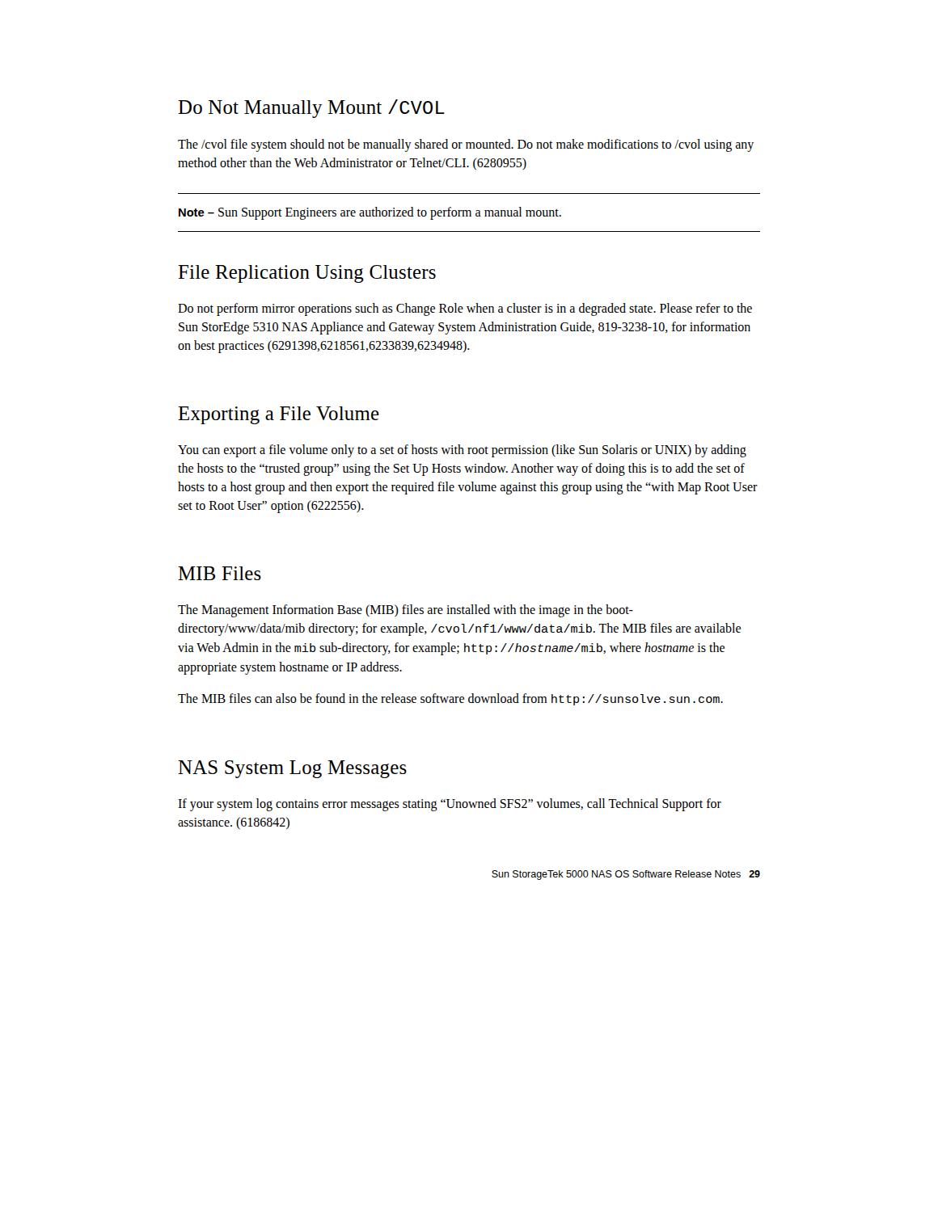Do Not Manually Mount /CVOL
The /cvol file system should not be manually shared or mounted. Do not make modifications to /cvol using any method other than the Web Administrator or Telnet/CLI. (6280955)
Note – Sun Support Engineers are authorized to perform a manual mount.
File Replication Using Clusters
Do not perform mirror operations such as Change Role when a cluster is in a degraded state. Please refer to the Sun StorEdge 5310 NAS Appliance and Gateway System Administration Guide, 819-3238-10, for information on best practices (6291398,6218561,6233839,6234948).
Exporting a File Volume
You can export a file volume only to a set of hosts with root permission (like Sun Solaris or UNIX) by adding the hosts to the “trusted group” using the Set Up Hosts window. Another way of doing this is to add the set of hosts to a host group and then export the required file volume against this group using the “with Map Root User set to Root User” option (6222556).
MIB Files
The Management Information Base (MIB) files are installed with the image in the boot-directory/www/data/mib directory; for example, /cvol/nf1/www/data/mib. The MIB files are available via Web Admin in the mib sub-directory, for example; http://hostname/mib, where hostname is the appropriate system hostname or IP address.
The MIB files can also be found in the release software download from http://sunsolve.sun.com.
NAS System Log Messages
If your system log contains error messages stating “Unowned SFS2” volumes, call Technical Support for assistance. (6186842)
Sun StorageTek 5000 NAS OS Software Release Notes29